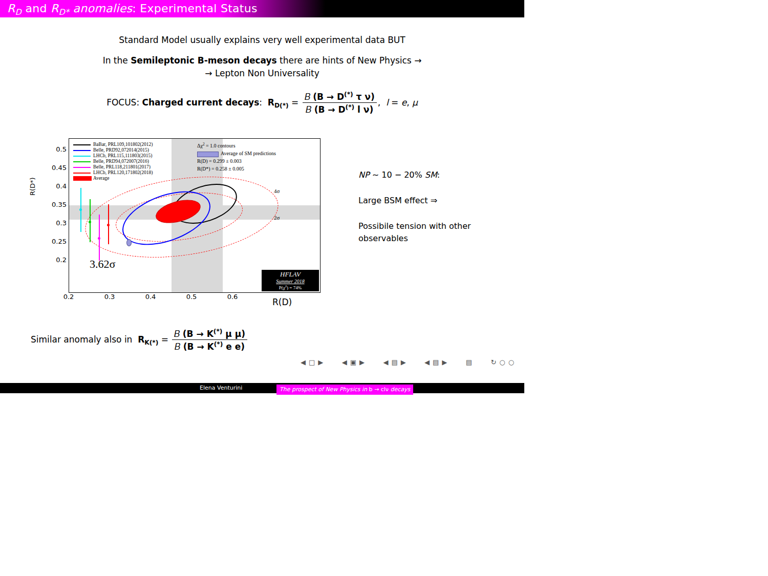RD and RD* anomalies: Experimental Status
Standard Model usually explains very well experimental data BUT
In the Semileptonic B-meson decays there are hints of New Physics →
→ Lepton Non Universality
FOCUS: Charged current decays: RD(*) = 𝐵 (B → D(*) τ ν) 𝐵 (B → D(*) l ν) , l = e, μ
R(D*)
0.5
0.45
0.4
0.35
0.3
0.25
0.2
0.2
0.3
0.4
0.5
0.6
R(D)
| | BaBar, PRL109,101802(2012) |
| | Belle, PRD92,072014(2015) |
| | LHCb, PRL115,111803(2015) |
| | Belle, PRD94,072007(2016) |
| | Belle, PRL118,211801(2017) |
| | LHCb, PRL120,171802(2018) |
| | Average |
Δχ2 = 1.0 contours
Average of SM predictions
R(D) = 0.299 ± 0.003
R(D*) = 0.258 ± 0.005
4σ
2σ
3.62σ
HFLAV
Summer 2018
P(χ2) = 74%
NP ∼ 10 − 20% SM:
Large BSM effect ⇒
Possibile tension with other observables
Similar anomaly also in RK(*) = 𝐵 (B → K(*) μ μ) 𝐵 (B → K(*) e e)
◀□▶ ◀▣▶ ◀▤▶ ◀▤▶ ▤ ↻○○
Elena Venturini
The prospect of New Physics in b → clν decays